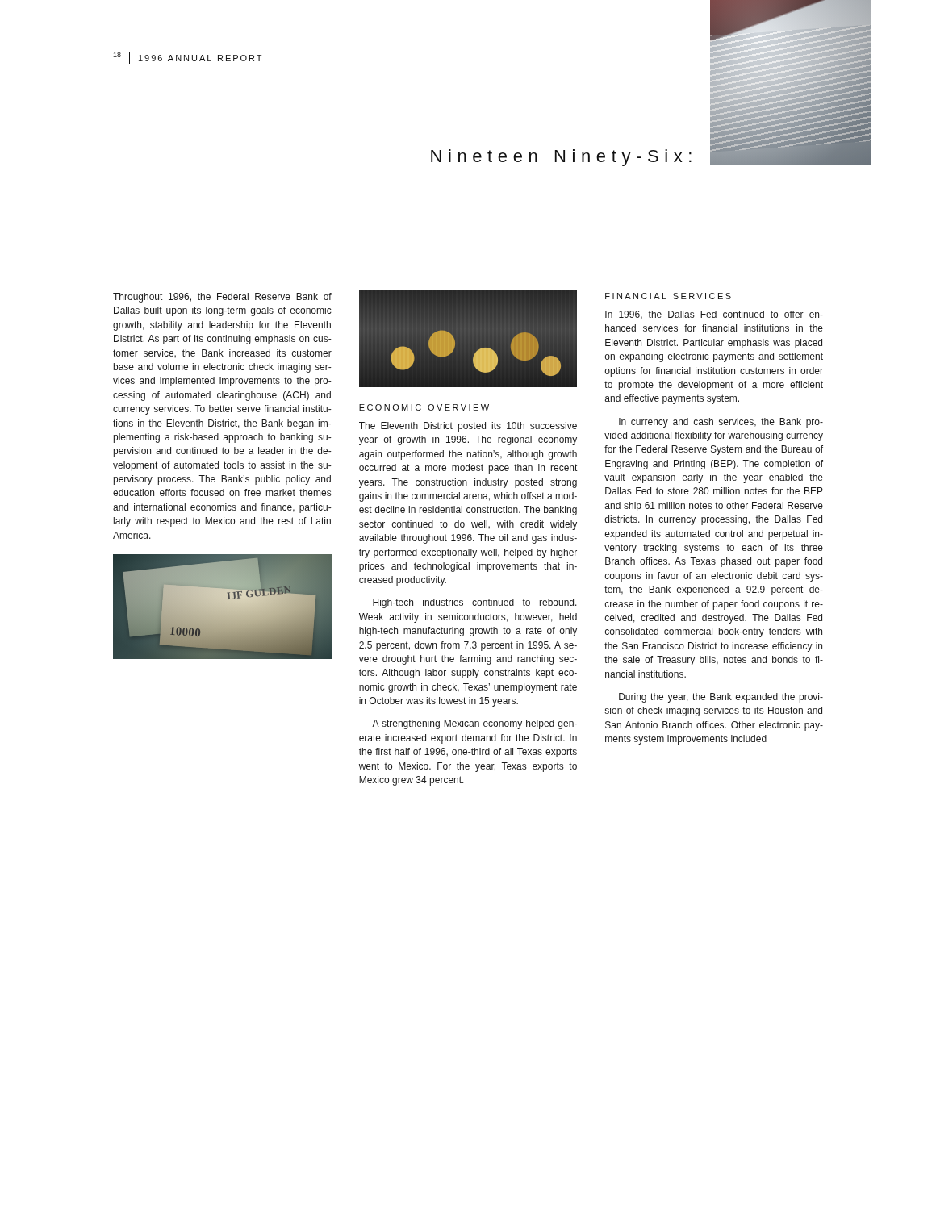18 1996 ANNUAL REPORT
Nineteen Ninety-Six:
Throughout 1996, the Federal Reserve Bank of Dallas built upon its long-term goals of economic growth, stability and leadership for the Eleventh District. As part of its continuing emphasis on customer service, the Bank increased its customer base and volume in electronic check imaging services and implemented improvements to the processing of automated clearinghouse (ACH) and currency services. To better serve financial institutions in the Eleventh District, the Bank began implementing a risk-based approach to banking supervision and continued to be a leader in the development of automated tools to assist in the supervisory process. The Bank’s public policy and education efforts focused on free market themes and international economics and finance, particularly with respect to Mexico and the rest of Latin America.
IJF GULDEN
10000
Economic Overview
The Eleventh District posted its 10th successive year of growth in 1996. The regional economy again outperformed the nation’s, although growth occurred at a more modest pace than in recent years. The construction industry posted strong gains in the commercial arena, which offset a modest decline in residential construction. The banking sector continued to do well, with credit widely available throughout 1996. The oil and gas industry performed exceptionally well, helped by higher prices and technological improvements that increased productivity.
High-tech industries continued to rebound. Weak activity in semiconductors, however, held high-tech manufacturing growth to a rate of only 2.5 percent, down from 7.3 percent in 1995. A severe drought hurt the farming and ranching sectors. Although labor supply constraints kept economic growth in check, Texas’ unemployment rate in October was its lowest in 15 years.
A strengthening Mexican economy helped generate increased export demand for the District. In the first half of 1996, one-third of all Texas exports went to Mexico. For the year, Texas exports to Mexico grew 34 percent.
Financial Services
In 1996, the Dallas Fed continued to offer enhanced services for financial institutions in the Eleventh District. Particular emphasis was placed on expanding electronic payments and settlement options for financial institution customers in order to promote the development of a more efficient and effective payments system.
In currency and cash services, the Bank provided additional flexibility for warehousing currency for the Federal Reserve System and the Bureau of Engraving and Printing (BEP). The completion of vault expansion early in the year enabled the Dallas Fed to store 280 million notes for the BEP and ship 61 million notes to other Federal Reserve districts. In currency processing, the Dallas Fed expanded its automated control and perpetual inventory tracking systems to each of its three Branch offices. As Texas phased out paper food coupons in favor of an electronic debit card system, the Bank experienced a 92.9 percent decrease in the number of paper food coupons it received, credited and destroyed. The Dallas Fed consolidated commercial book-entry tenders with the San Francisco District to increase efficiency in the sale of Treasury bills, notes and bonds to financial institutions.
During the year, the Bank expanded the provision of check imaging services to its Houston and San Antonio Branch offices. Other electronic payments system improvements included